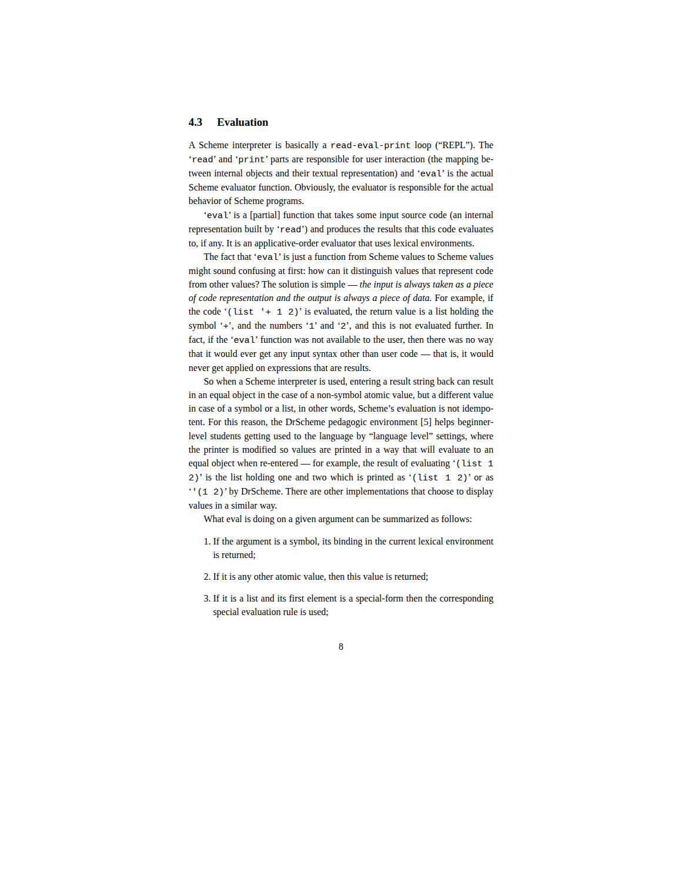4.3 Evaluation
A Scheme interpreter is basically a read-eval-print loop (“REPL”). The ‘read’ and ‘print’ parts are responsible for user interaction (the mapping between internal objects and their textual representation) and ‘eval’ is the actual Scheme evaluator function. Obviously, the evaluator is responsible for the actual behavior of Scheme programs.
‘eval’ is a [partial] function that takes some input source code (an internal representation built by ‘read’) and produces the results that this code evaluates to, if any. It is an applicative-order evaluator that uses lexical environments.
The fact that ‘eval’ is just a function from Scheme values to Scheme values might sound confusing at first: how can it distinguish values that represent code from other values? The solution is simple — the input is always taken as a piece of code representation and the output is always a piece of data. For example, if the code ‘(list '+ 1 2)’ is evaluated, the return value is a list holding the symbol ‘+’, and the numbers ‘1’ and ‘2’, and this is not evaluated further. In fact, if the ‘eval’ function was not available to the user, then there was no way that it would ever get any input syntax other than user code — that is, it would never get applied on expressions that are results.
So when a Scheme interpreter is used, entering a result string back can result in an equal object in the case of a non-symbol atomic value, but a different value in case of a symbol or a list, in other words, Scheme’s evaluation is not idempotent. For this reason, the DrScheme pedagogic environment [5] helps beginner-level students getting used to the language by “language level” settings, where the printer is modified so values are printed in a way that will evaluate to an equal object when re-entered — for example, the result of evaluating ‘(list 1 2)’ is the list holding one and two which is printed as ‘(list 1 2)’ or as ‘'(1 2)’ by DrScheme. There are other implementations that choose to display values in a similar way.
What eval is doing on a given argument can be summarized as follows:
If the argument is a symbol, its binding in the current lexical environment is returned;
If it is any other atomic value, then this value is returned;
If it is a list and its first element is a special-form then the corresponding special evaluation rule is used;
8